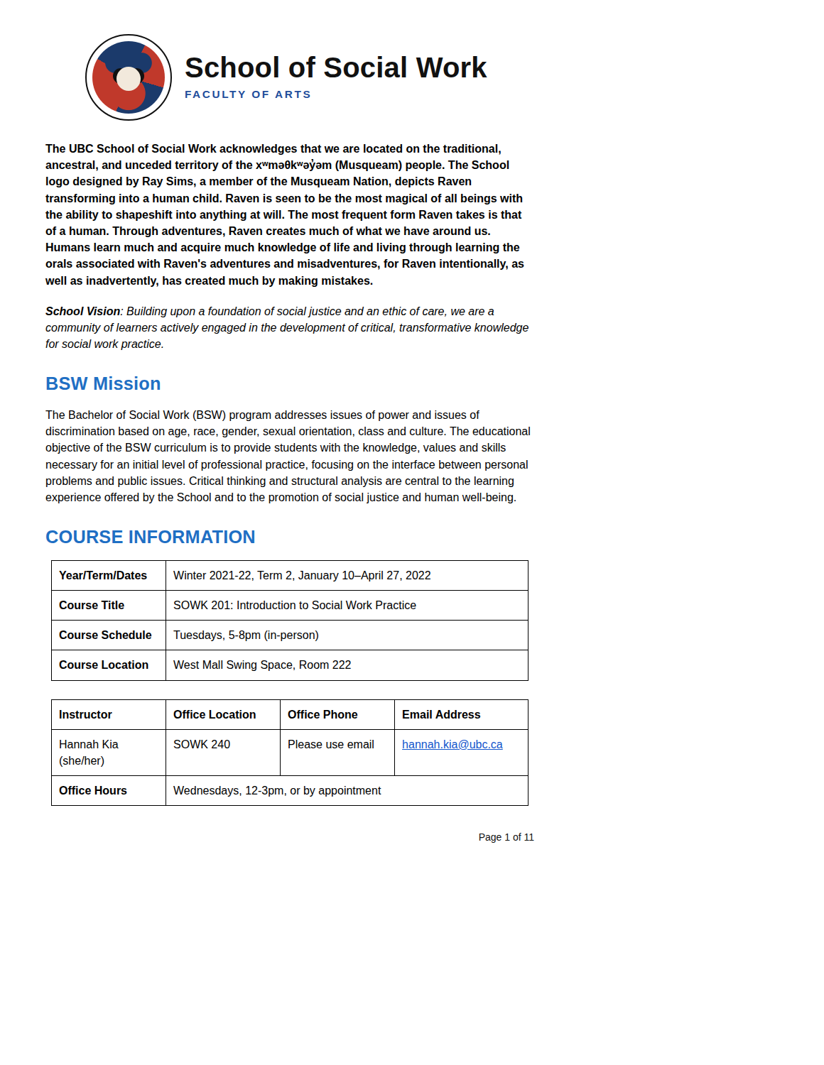School of Social Work
Faculty of Arts
The UBC School of Social Work acknowledges that we are located on the traditional, ancestral, and unceded territory of the xʷməθkʷəy̓əm (Musqueam) people. The School logo designed by Ray Sims, a member of the Musqueam Nation, depicts Raven transforming into a human child. Raven is seen to be the most magical of all beings with the ability to shapeshift into anything at will. The most frequent form Raven takes is that of a human. Through adventures, Raven creates much of what we have around us. Humans learn much and acquire much knowledge of life and living through learning the orals associated with Raven's adventures and misadventures, for Raven intentionally, as well as inadvertently, has created much by making mistakes.
School Vision: Building upon a foundation of social justice and an ethic of care, we are a community of learners actively engaged in the development of critical, transformative knowledge for social work practice.
BSW Mission
The Bachelor of Social Work (BSW) program addresses issues of power and issues of discrimination based on age, race, gender, sexual orientation, class and culture. The educational objective of the BSW curriculum is to provide students with the knowledge, values and skills necessary for an initial level of professional practice, focusing on the interface between personal problems and public issues. Critical thinking and structural analysis are central to the learning experience offered by the School and to the promotion of social justice and human well-being.
COURSE INFORMATION
| Year/Term/Dates | Winter 2021-22, Term 2, January 10–April 27, 2022 |
| Course Title | SOWK 201: Introduction to Social Work Practice |
| Course Schedule | Tuesdays, 5-8pm (in-person) |
| Course Location | West Mall Swing Space, Room 222 |
| Instructor | Office Location | Office Phone | Email Address |
| Hannah Kia (she/her) | SOWK 240 | Please use email | hannah.kia@ubc.ca |
| Office Hours | Wednesdays, 12-3pm, or by appointment |
Page 1 of 11